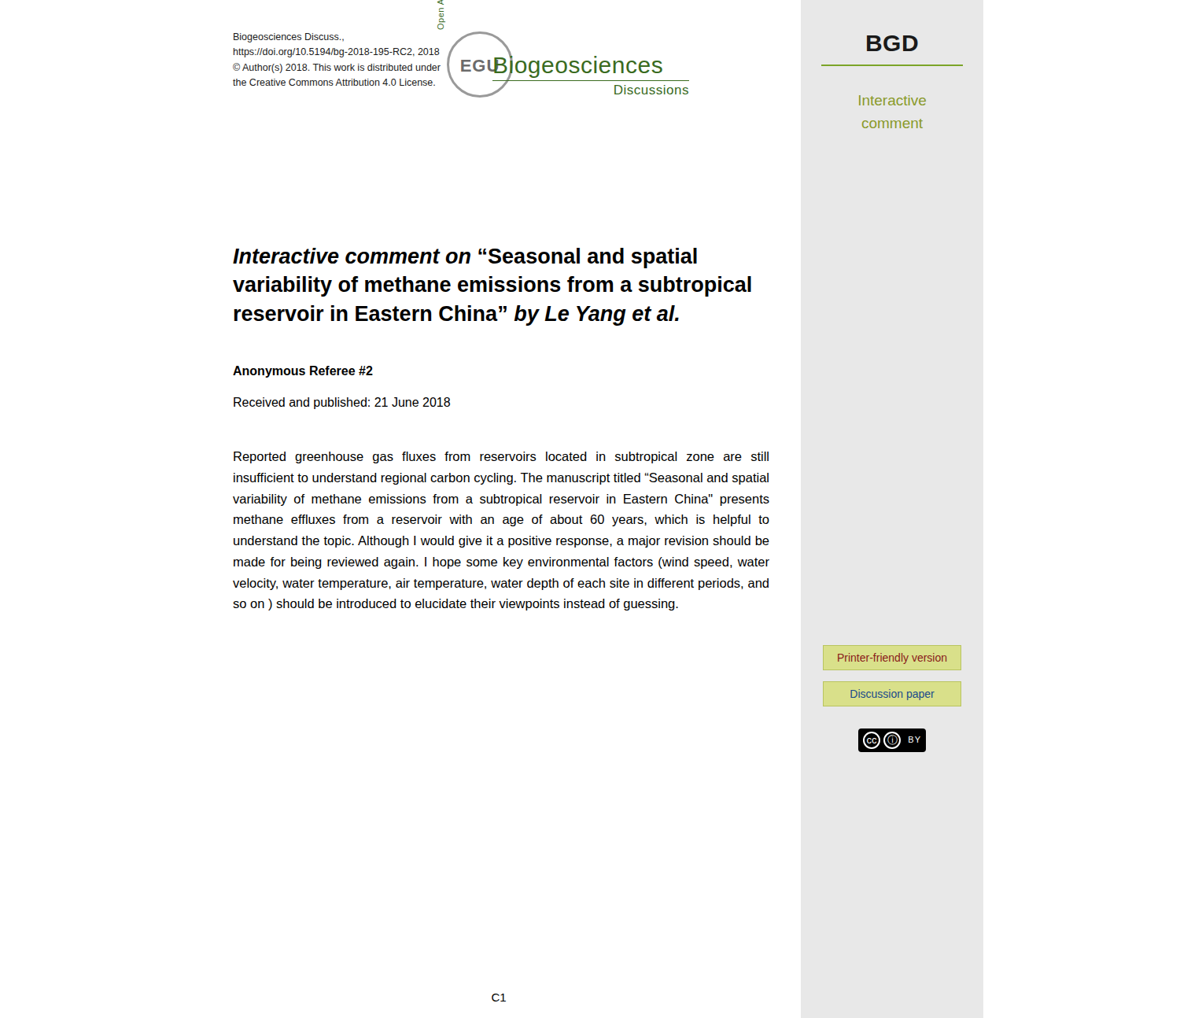BGD
Interactive
comment
Printer-friendly version
Discussion paper
cc ⓘ BY
Biogeosciences Discuss.,
https://doi.org/10.5194/bg-2018-195-RC2, 2018
© Author(s) 2018. This work is distributed under
the Creative Commons Attribution 4.0 License.
EGU
Open Access
Biogeosciences
Discussions
Interactive comment on “Seasonal and spatial variability of methane emissions from a subtropical reservoir in Eastern China” by Le Yang et al.
Anonymous Referee #2
Received and published: 21 June 2018
Reported greenhouse gas fluxes from reservoirs located in subtropical zone are still insufficient to understand regional carbon cycling. The manuscript titled “Seasonal and spatial variability of methane emissions from a subtropical reservoir in Eastern China" presents methane effluxes from a reservoir with an age of about 60 years, which is helpful to understand the topic. Although I would give it a positive response, a major revision should be made for being reviewed again. I hope some key environmental factors (wind speed, water velocity, water temperature, air temperature, water depth of each site in different periods, and so on ) should be introduced to elucidate their viewpoints instead of guessing.
C1